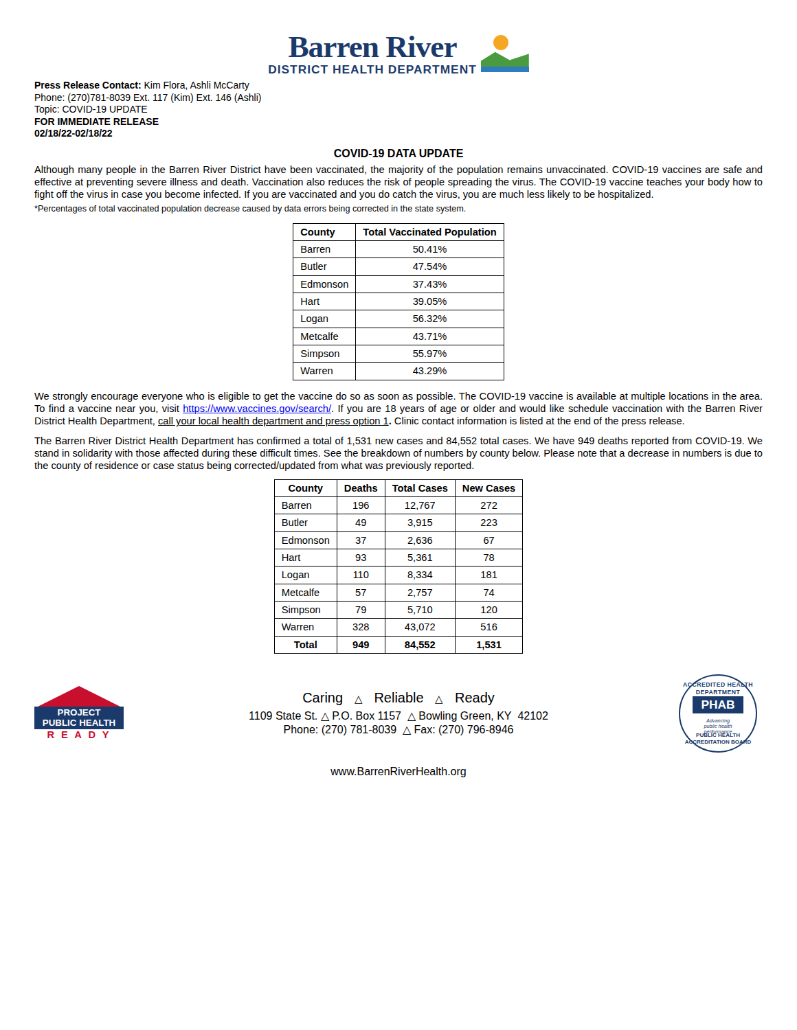Barren RiverDISTRICT HEALTH DEPARTMENT
Press Release Contact: Kim Flora, Ashli McCarty
Phone: (270)781-8039 Ext. 117 (Kim) Ext. 146 (Ashli)
Topic: COVID-19 UPDATE
FOR IMMEDIATE RELEASE
02/18/22-02/18/22
COVID-19 DATA UPDATE
Although many people in the Barren River District have been vaccinated, the majority of the population remains unvaccinated. COVID-19 vaccines are safe and effective at preventing severe illness and death. Vaccination also reduces the risk of people spreading the virus. The COVID-19 vaccine teaches your body how to fight off the virus in case you become infected. If you are vaccinated and you do catch the virus, you are much less likely to be hospitalized.
*Percentages of total vaccinated population decrease caused by data errors being corrected in the state system.
| County | Total Vaccinated Population |
| --- | --- |
| Barren | 50.41% |
| Butler | 47.54% |
| Edmonson | 37.43% |
| Hart | 39.05% |
| Logan | 56.32% |
| Metcalfe | 43.71% |
| Simpson | 55.97% |
| Warren | 43.29% |
We strongly encourage everyone who is eligible to get the vaccine do so as soon as possible. The COVID-19 vaccine is available at multiple locations in the area. To find a vaccine near you, visit https://www.vaccines.gov/search/. If you are 18 years of age or older and would like schedule vaccination with the Barren River District Health Department, call your local health department and press option 1. Clinic contact information is listed at the end of the press release.
The Barren River District Health Department has confirmed a total of 1,531 new cases and 84,552 total cases. We have 949 deaths reported from COVID-19. We stand in solidarity with those affected during these difficult times. See the breakdown of numbers by county below. Please note that a decrease in numbers is due to the county of residence or case status being corrected/updated from what was previously reported.
| County | Deaths | Total Cases | New Cases |
| --- | --- | --- | --- |
| Barren | 196 | 12,767 | 272 |
| Butler | 49 | 3,915 | 223 |
| Edmonson | 37 | 2,636 | 67 |
| Hart | 93 | 5,361 | 78 |
| Logan | 110 | 8,334 | 181 |
| Metcalfe | 57 | 2,757 | 74 |
| Simpson | 79 | 5,710 | 120 |
| Warren | 328 | 43,072 | 516 |
| Total | 949 | 84,552 | 1,531 |
PROJECT
PUBLIC HEALTH
R E A D Y
Caring △ Reliable △ Ready
1109 State St. △ P.O. Box 1157 △ Bowling Green, KY 42102
Phone: (270) 781-8039 △ Fax: (270) 796-8946
ACCREDITED HEALTH DEPARTMENT
PHAB
Advancing
public health
performance
PUBLIC HEALTH ACCREDITATION BOARD
www.BarrenRiverHealth.org